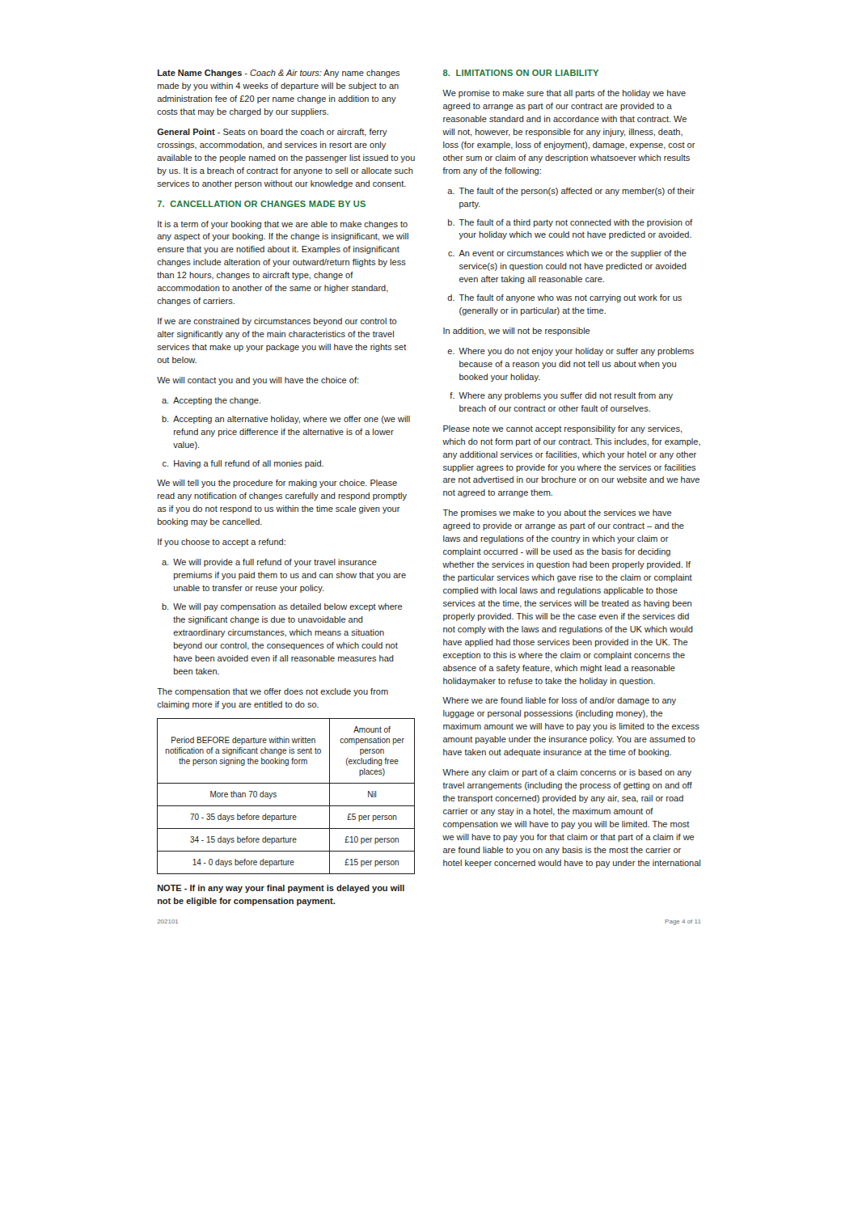Late Name Changes - Coach & Air tours: Any name changes made by you within 4 weeks of departure will be subject to an administration fee of £20 per name change in addition to any costs that may be charged by our suppliers.
General Point - Seats on board the coach or aircraft, ferry crossings, accommodation, and services in resort are only available to the people named on the passenger list issued to you by us. It is a breach of contract for anyone to sell or allocate such services to another person without our knowledge and consent.
7. CANCELLATION OR CHANGES MADE BY US
It is a term of your booking that we are able to make changes to any aspect of your booking. If the change is insignificant, we will ensure that you are notified about it. Examples of insignificant changes include alteration of your outward/return flights by less than 12 hours, changes to aircraft type, change of accommodation to another of the same or higher standard, changes of carriers.
If we are constrained by circumstances beyond our control to alter significantly any of the main characteristics of the travel services that make up your package you will have the rights set out below.
We will contact you and you will have the choice of:
Accepting the change.
Accepting an alternative holiday, where we offer one (we will refund any price difference if the alternative is of a lower value).
Having a full refund of all monies paid.
We will tell you the procedure for making your choice. Please read any notification of changes carefully and respond promptly as if you do not respond to us within the time scale given your booking may be cancelled.
If you choose to accept a refund:
We will provide a full refund of your travel insurance premiums if you paid them to us and can show that you are unable to transfer or reuse your policy.
We will pay compensation as detailed below except where the significant change is due to unavoidable and extraordinary circumstances, which means a situation beyond our control, the consequences of which could not have been avoided even if all reasonable measures had been taken.
The compensation that we offer does not exclude you from claiming more if you are entitled to do so.
| Period BEFORE departure within written notification of a significant change is sent to the person signing the booking form | Amount of compensation per person (excluding free places) |
| --- | --- |
| More than 70 days | Nil |
| 70 - 35 days before departure | £5 per person |
| 34 - 15 days before departure | £10 per person |
| 14 - 0 days before departure | £15 per person |
NOTE - If in any way your final payment is delayed you will not be eligible for compensation payment.
8. LIMITATIONS ON OUR LIABILITY
We promise to make sure that all parts of the holiday we have agreed to arrange as part of our contract are provided to a reasonable standard and in accordance with that contract. We will not, however, be responsible for any injury, illness, death, loss (for example, loss of enjoyment), damage, expense, cost or other sum or claim of any description whatsoever which results from any of the following:
The fault of the person(s) affected or any member(s) of their party.
The fault of a third party not connected with the provision of your holiday which we could not have predicted or avoided.
An event or circumstances which we or the supplier of the service(s) in question could not have predicted or avoided even after taking all reasonable care.
The fault of anyone who was not carrying out work for us (generally or in particular) at the time.
In addition, we will not be responsible
Where you do not enjoy your holiday or suffer any problems because of a reason you did not tell us about when you booked your holiday.
Where any problems you suffer did not result from any breach of our contract or other fault of ourselves.
Please note we cannot accept responsibility for any services, which do not form part of our contract. This includes, for example, any additional services or facilities, which your hotel or any other supplier agrees to provide for you where the services or facilities are not advertised in our brochure or on our website and we have not agreed to arrange them.
The promises we make to you about the services we have agreed to provide or arrange as part of our contract – and the laws and regulations of the country in which your claim or complaint occurred - will be used as the basis for deciding whether the services in question had been properly provided. If the particular services which gave rise to the claim or complaint complied with local laws and regulations applicable to those services at the time, the services will be treated as having been properly provided. This will be the case even if the services did not comply with the laws and regulations of the UK which would have applied had those services been provided in the UK. The exception to this is where the claim or complaint concerns the absence of a safety feature, which might lead a reasonable holidaymaker to refuse to take the holiday in question.
Where we are found liable for loss of and/or damage to any luggage or personal possessions (including money), the maximum amount we will have to pay you is limited to the excess amount payable under the insurance policy. You are assumed to have taken out adequate insurance at the time of booking.
Where any claim or part of a claim concerns or is based on any travel arrangements (including the process of getting on and off the transport concerned) provided by any air, sea, rail or road carrier or any stay in a hotel, the maximum amount of compensation we will have to pay you will be limited. The most we will have to pay you for that claim or that part of a claim if we are found liable to you on any basis is the most the carrier or hotel keeper concerned would have to pay under the international
202101 Page 4 of 11